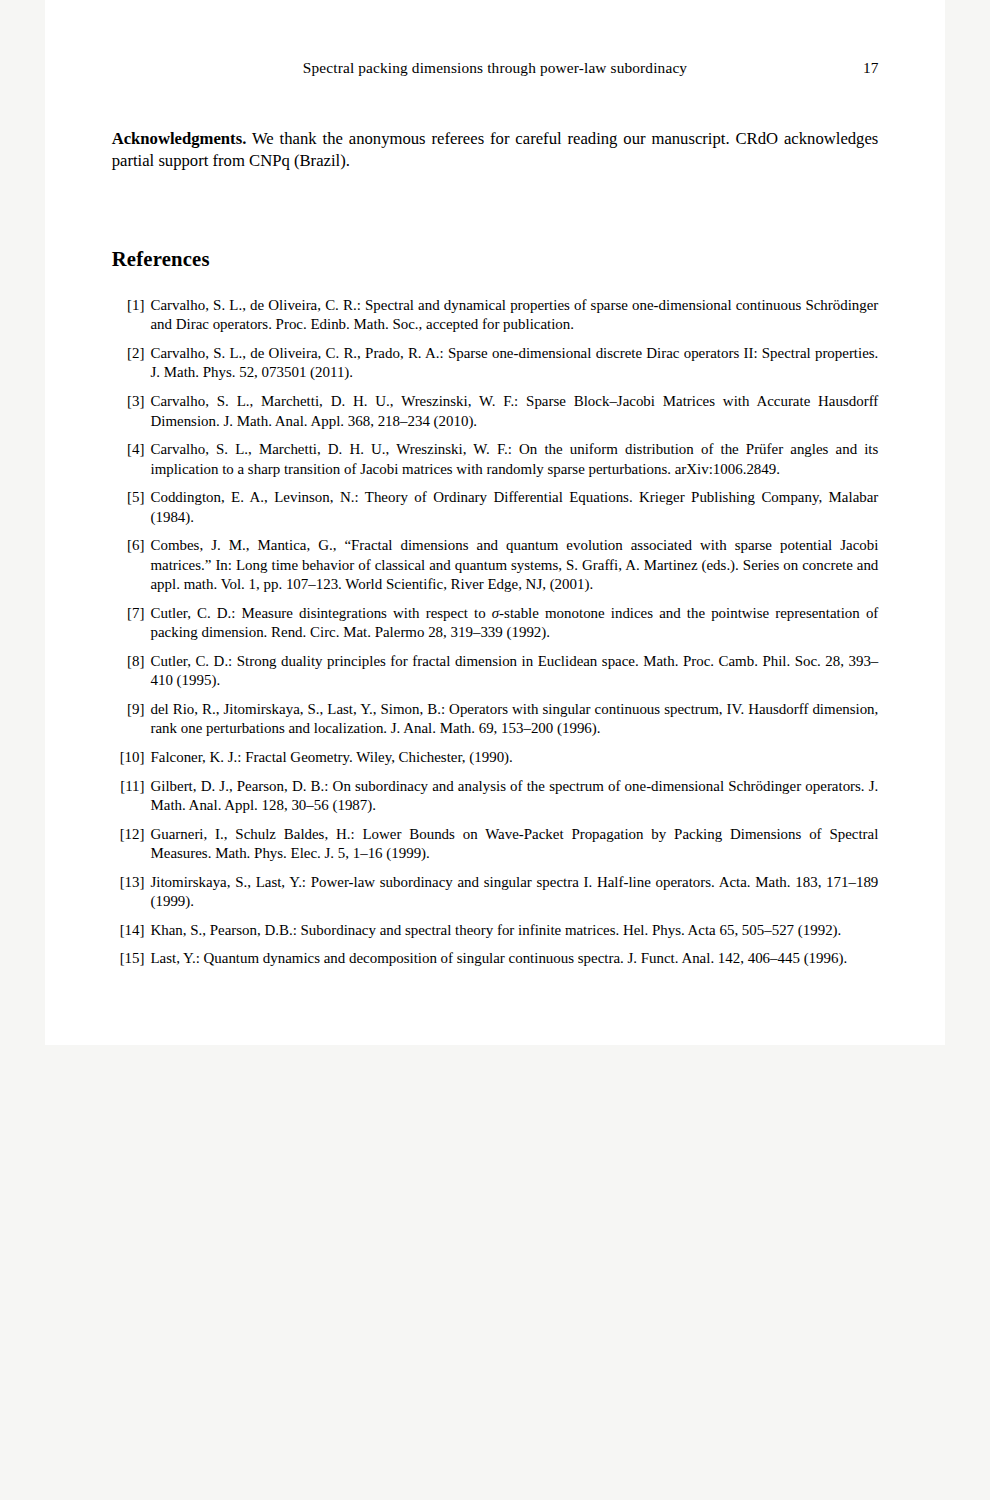Spectral packing dimensions through power-law subordinacy 17
Acknowledgments. We thank the anonymous referees for careful reading our manuscript. CRdO acknowledges partial support from CNPq (Brazil).
References
[1] Carvalho, S. L., de Oliveira, C. R.: Spectral and dynamical properties of sparse one-dimensional continuous Schrödinger and Dirac operators. Proc. Edinb. Math. Soc., accepted for publication.
[2] Carvalho, S. L., de Oliveira, C. R., Prado, R. A.: Sparse one-dimensional discrete Dirac operators II: Spectral properties. J. Math. Phys. 52, 073501 (2011).
[3] Carvalho, S. L., Marchetti, D. H. U., Wreszinski, W. F.: Sparse Block–Jacobi Matrices with Accurate Hausdorff Dimension. J. Math. Anal. Appl. 368, 218–234 (2010).
[4] Carvalho, S. L., Marchetti, D. H. U., Wreszinski, W. F.: On the uniform distribution of the Prüfer angles and its implication to a sharp transition of Jacobi matrices with randomly sparse perturbations. arXiv:1006.2849.
[5] Coddington, E. A., Levinson, N.: Theory of Ordinary Differential Equations. Krieger Publishing Company, Malabar (1984).
[6] Combes, J. M., Mantica, G., “Fractal dimensions and quantum evolution associated with sparse potential Jacobi matrices.” In: Long time behavior of classical and quantum systems, S. Graffi, A. Martinez (eds.). Series on concrete and appl. math. Vol. 1, pp. 107–123. World Scientific, River Edge, NJ, (2001).
[7] Cutler, C. D.: Measure disintegrations with respect to σ-stable monotone indices and the pointwise representation of packing dimension. Rend. Circ. Mat. Palermo 28, 319–339 (1992).
[8] Cutler, C. D.: Strong duality principles for fractal dimension in Euclidean space. Math. Proc. Camb. Phil. Soc. 28, 393–410 (1995).
[9] del Rio, R., Jitomirskaya, S., Last, Y., Simon, B.: Operators with singular continuous spectrum, IV. Hausdorff dimension, rank one perturbations and localization. J. Anal. Math. 69, 153–200 (1996).
[10] Falconer, K. J.: Fractal Geometry. Wiley, Chichester, (1990).
[11] Gilbert, D. J., Pearson, D. B.: On subordinacy and analysis of the spectrum of one-dimensional Schrödinger operators. J. Math. Anal. Appl. 128, 30–56 (1987).
[12] Guarneri, I., Schulz Baldes, H.: Lower Bounds on Wave-Packet Propagation by Packing Dimensions of Spectral Measures. Math. Phys. Elec. J. 5, 1–16 (1999).
[13] Jitomirskaya, S., Last, Y.: Power-law subordinacy and singular spectra I. Half-line operators. Acta. Math. 183, 171–189 (1999).
[14] Khan, S., Pearson, D.B.: Subordinacy and spectral theory for infinite matrices. Hel. Phys. Acta 65, 505–527 (1992).
[15] Last, Y.: Quantum dynamics and decomposition of singular continuous spectra. J. Funct. Anal. 142, 406–445 (1996).